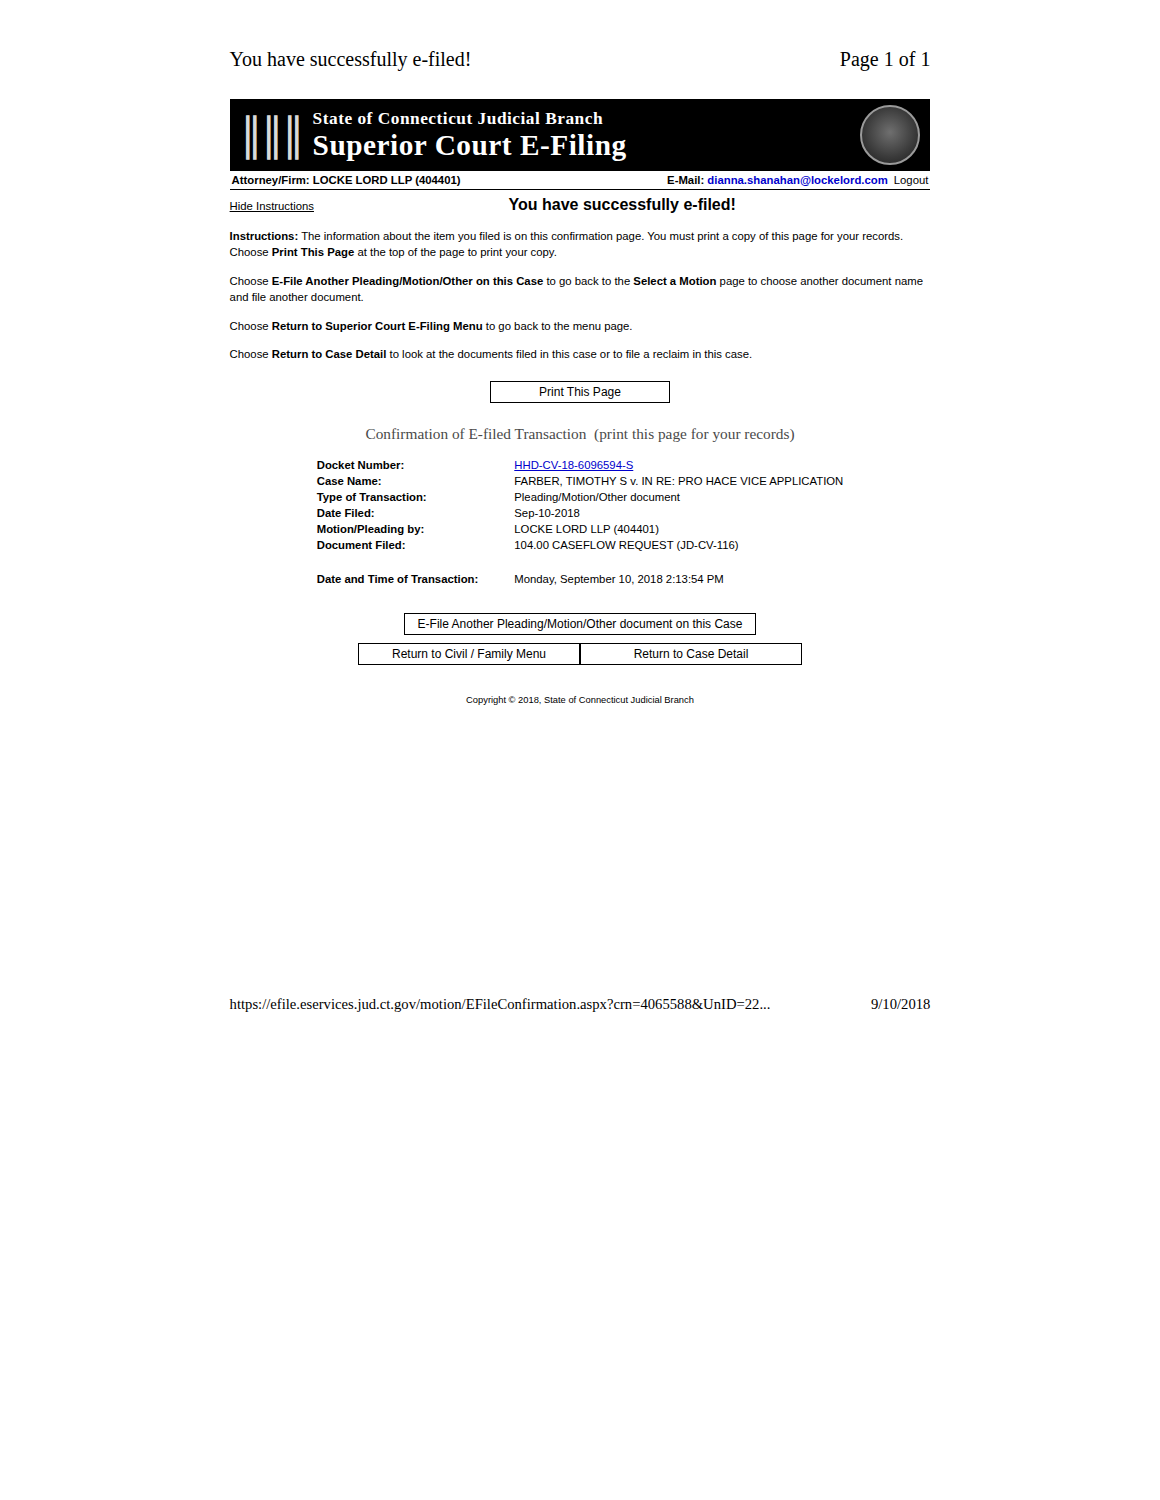You have successfully e-filed!
Page 1 of 1
∥∥∥
State of Connecticut Judicial Branch
Superior Court E-Filing
Attorney/Firm: LOCKE LORD LLP (404401)
E-Mail: dianna.shanahan@lockelord.com Logout
Hide Instructions
You have successfully e-filed!
Instructions: The information about the item you filed is on this confirmation page. You must print a copy of this page for your records. Choose Print This Page at the top of the page to print your copy.
Choose E-File Another Pleading/Motion/Other on this Case to go back to the Select a Motion page to choose another document name and file another document.
Choose Return to Superior Court E-Filing Menu to go back to the menu page.
Choose Return to Case Detail to look at the documents filed in this case or to file a reclaim in this case.
Print This Page
Confirmation of E-filed Transaction (print this page for your records)
| Docket Number: | HHD-CV-18-6096594-S |
| Case Name: | FARBER, TIMOTHY S v. IN RE: PRO HACE VICE APPLICATION |
| Type of Transaction: | Pleading/Motion/Other document |
| Date Filed: | Sep-10-2018 |
| Motion/Pleading by: | LOCKE LORD LLP (404401) |
| Document Filed: | 104.00 CASEFLOW REQUEST (JD-CV-116) |
| Date and Time of Transaction: | Monday, September 10, 2018 2:13:54 PM |
E-File Another Pleading/Motion/Other document on this Case
Return to Civil / Family Menu Return to Case Detail
Copyright © 2018, State of Connecticut Judicial Branch
https://efile.eservices.jud.ct.gov/motion/EFileConfirmation.aspx?crn=4065588&UnID=22...
9/10/2018